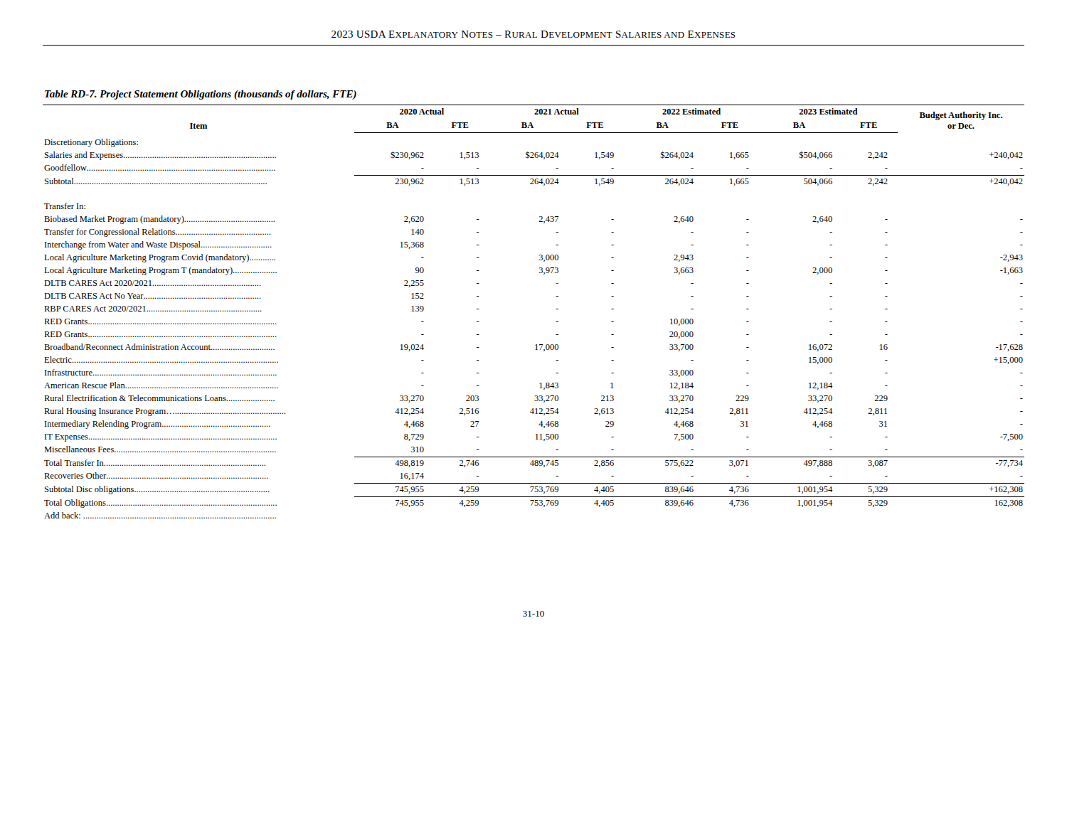2023 USDA EXPLANATORY NOTES – RURAL DEVELOPMENT SALARIES AND EXPENSES
Table RD-7. Project Statement Obligations (thousands of dollars, FTE)
| Item | 2020 Actual | 2021 Actual | 2022 Estimated | 2023 Estimated | Budget Authority Inc. or Dec. |
| --- | --- | --- | --- | --- | --- |
| BA | FTE | BA | FTE | BA | FTE | BA | FTE |
| Discretionary Obligations: | | | | | | | | | |
| Salaries and Expenses ..................................................................... | $230,962 | 1,513 | $264,024 | 1,549 | $264,024 | 1,665 | $504,066 | 2,242 | +240,042 |
| Goodfellow ..................................................................................... | - | - | - | - | - | - | - | - | - |
| Subtotal ....................................................................................... | 230,962 | 1,513 | 264,024 | 1,549 | 264,024 | 1,665 | 504,066 | 2,242 | +240,042 |
| Transfer In: | | | | | | | | | |
| Biobased Market Program (mandatory) ......................................... | 2,620 | - | 2,437 | - | 2,640 | - | 2,640 | - | - |
| Transfer for Congressional Relations ........................................... | 140 | - | - | - | - | - | - | - | - |
| Interchange from Water and Waste Disposal ................................ | 15,368 | - | - | - | - | - | - | - | - |
| Local Agriculture Marketing Program Covid (mandatory) ............ | - | - | 3,000 | - | 2,943 | - | - | - | -2,943 |
| Local Agriculture Marketing Program T (mandatory) .................... | 90 | - | 3,973 | - | 3,663 | - | 2,000 | - | -1,663 |
| DLTB CARES Act 2020/2021 ................................................. | 2,255 | - | - | - | - | - | - | - | - |
| DLTB CARES Act No Year ..................................................... | 152 | - | - | - | - | - | - | - | - |
| RBP CARES Act 2020/2021 .................................................... | 139 | - | - | - | - | - | - | - | - |
| RED Grants ..................................................................................... | - | - | - | - | 10,000 | - | - | - | - |
| RED Grants ..................................................................................... | - | - | - | - | 20,000 | - | - | - | - |
| Broadband/Reconnect Administration Account ............................. | 19,024 | - | 17,000 | - | 33,700 | - | 16,072 | 16 | -17,628 |
| Electric ............................................................................................. | - | - | - | - | - | - | 15,000 | - | +15,000 |
| Infrastructure ................................................................................... | - | - | - | - | 33,000 | - | - | - | - |
| American Rescue Plan ..................................................................... | - | - | 1,843 | 1 | 12,184 | - | 12,184 | - | - |
| Rural Electrification & Telecommunications Loans ...................... | 33,270 | 203 | 33,270 | 213 | 33,270 | 229 | 33,270 | 229 | - |
| Rural Housing Insurance Program ….................................................. | 412,254 | 2,516 | 412,254 | 2,613 | 412,254 | 2,811 | 412,254 | 2,811 | - |
| Intermediary Relending Program ................................................. | 4,468 | 27 | 4,468 | 29 | 4,468 | 31 | 4,468 | 31 | - |
| IT Expenses ..................................................................................... | 8,729 | - | 11,500 | - | 7,500 | - | - | - | -7,500 |
| Miscellaneous Fees ......................................................................... | 310 | - | - | - | - | - | - | - | - |
| Total Transfer In ......................................................................... | 498,819 | 2,746 | 489,745 | 2,856 | 575,622 | 3,071 | 497,888 | 3,087 | -77,734 |
| Recoveries Other ......................................................................... | 16,174 | - | - | - | - | - | - | - | - |
| Subtotal Disc obligations ............................................................. | 745,955 | 4,259 | 753,769 | 4,405 | 839,646 | 4,736 | 1,001,954 | 5,329 | +162,308 |
| Total Obligations ............................................................................. | 745,955 | 4,259 | 753,769 | 4,405 | 839,646 | 4,736 | 1,001,954 | 5,329 | 162,308 |
| Add back: ....................................................................................... | | | | | | | | | |
31-10